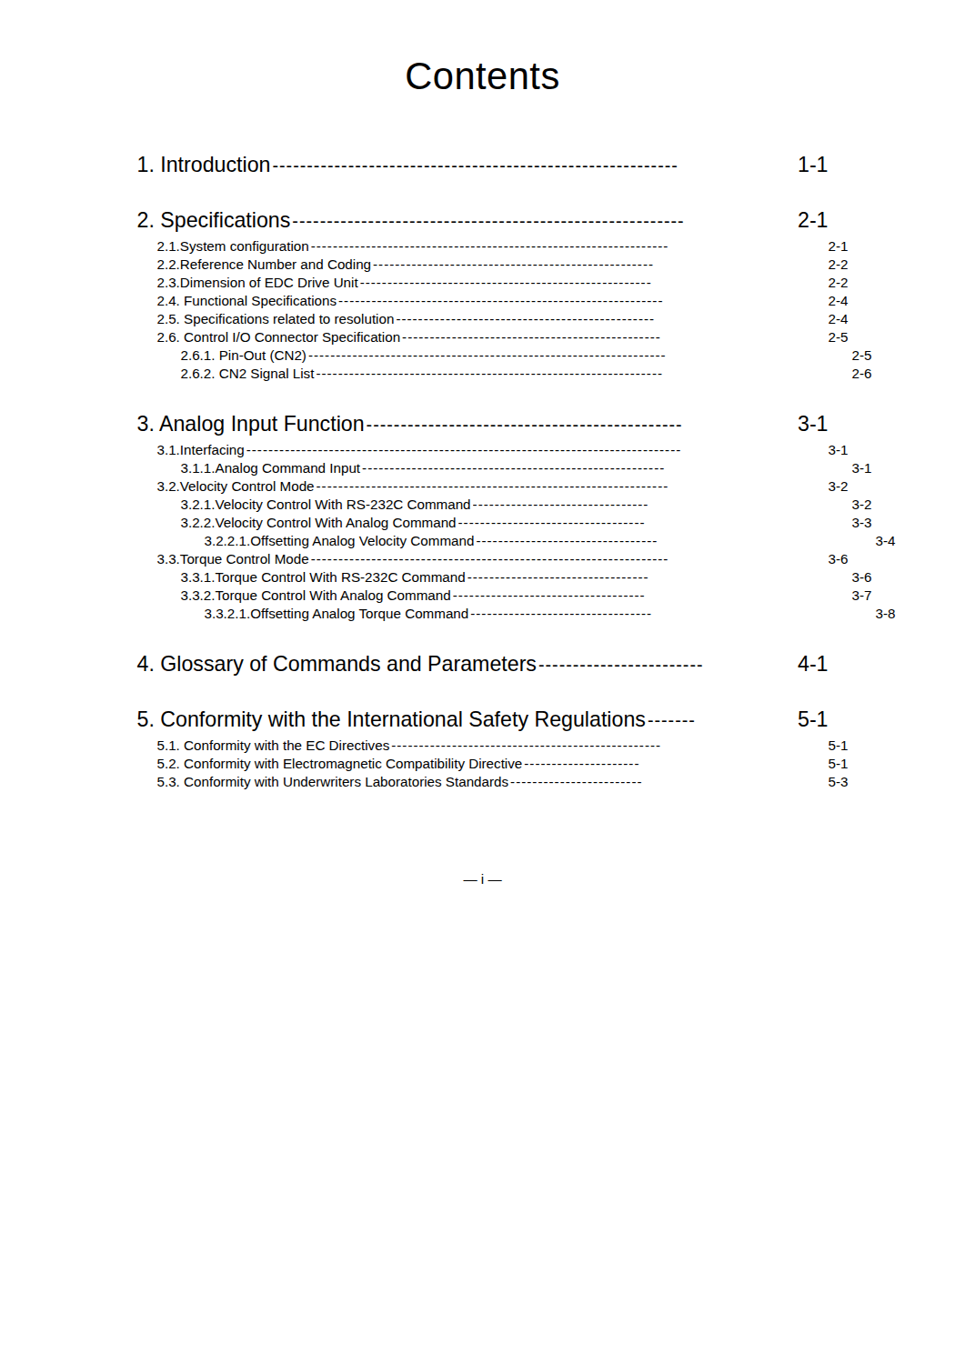Contents
1. Introduction ----------------------------------------------------------- 1-1
2. Specifications --------------------------------------------------------- 2-1
2.1.System configuration ----------------------------------------------------------------- 2-1
2.2.Reference Number and Coding --------------------------------------------------- 2-2
2.3.Dimension of EDC Drive Unit ----------------------------------------------------- 2-2
2.4. Functional Specifications ----------------------------------------------------------- 2-4
2.5. Specifications related to resolution ----------------------------------------------- 2-4
2.6. Control I/O Connector Specification ----------------------------------------------- 2-5
2.6.1. Pin-Out (CN2) ----------------------------------------------------------------- 2-5
2.6.2. CN2 Signal List --------------------------------------------------------------- 2-6
3. Analog Input Function ---------------------------------------------- 3-1
3.1.Interfacing ------------------------------------------------------------------------------- 3-1
3.1.1.Analog Command Input ------------------------------------------------------- 3-1
3.2.Velocity Control Mode ---------------------------------------------------------------- 3-2
3.2.1.Velocity Control With RS-232C Command -------------------------------- 3-2
3.2.2.Velocity Control With Analog Command ---------------------------------- 3-3
3.2.2.1.Offsetting Analog Velocity Command --------------------------------- 3-4
3.3.Torque Control Mode ----------------------------------------------------------------- 3-6
3.3.1.Torque Control With RS-232C Command --------------------------------- 3-6
3.3.2.Torque Control With Analog Command ----------------------------------- 3-7
3.3.2.1.Offsetting Analog Torque Command --------------------------------- 3-8
4. Glossary of Commands and Parameters ------------------------ 4-1
5. Conformity with the International Safety Regulations ------- 5-1
5.1. Conformity with the EC Directives ------------------------------------------------- 5-1
5.2. Conformity with Electromagnetic Compatibility Directive --------------------- 5-1
5.3. Conformity with Underwriters Laboratories Standards ------------------------ 5-3
— i —